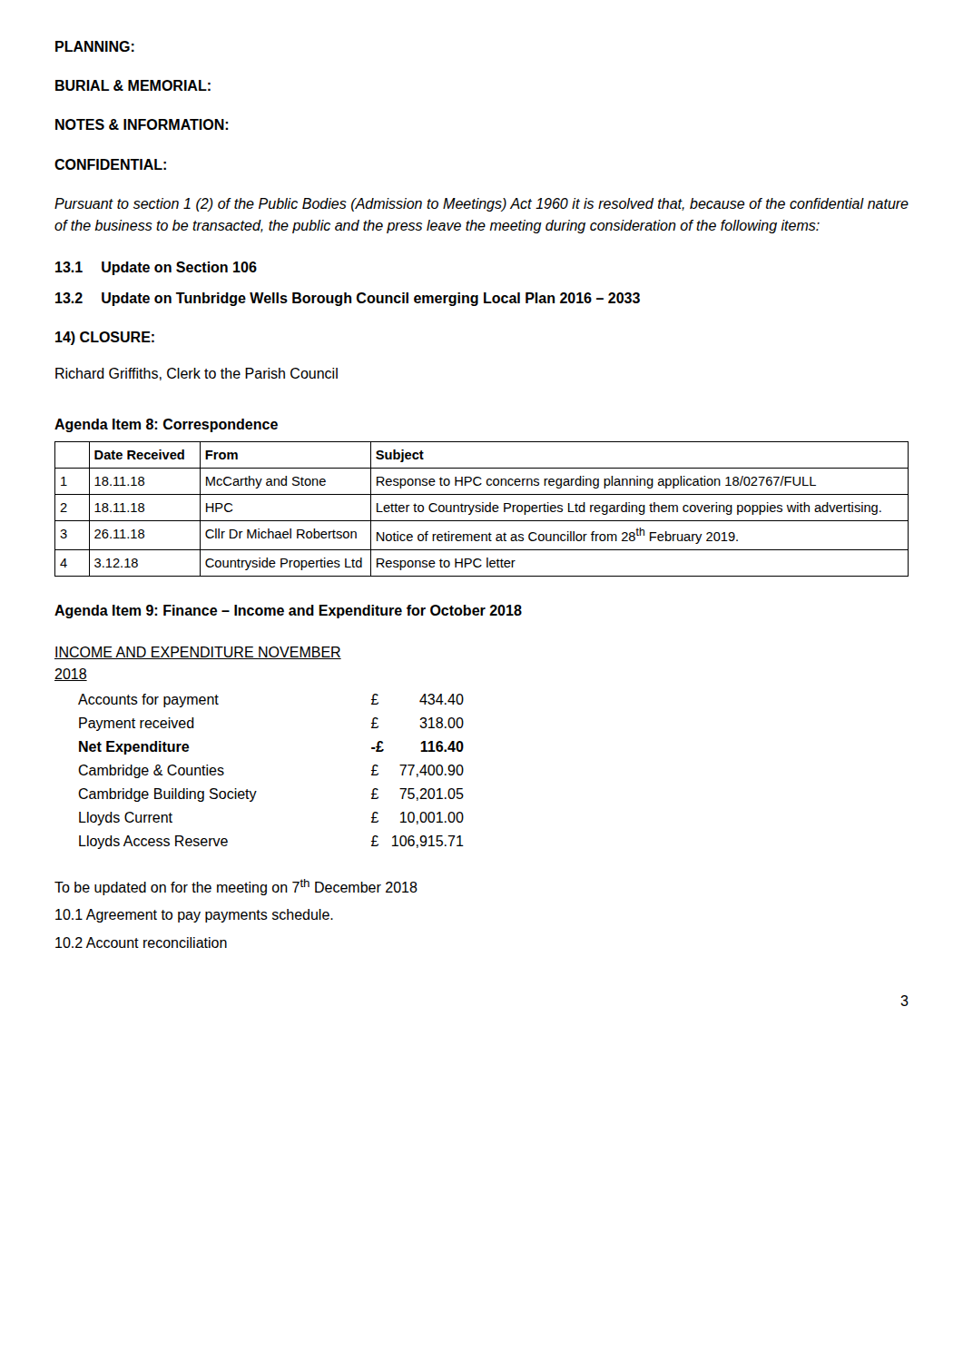PLANNING:
BURIAL & MEMORIAL:
NOTES & INFORMATION:
CONFIDENTIAL:
Pursuant to section 1 (2) of the Public Bodies (Admission to Meetings) Act 1960 it is resolved that, because of the confidential nature of the business to be transacted, the public and the press leave the meeting during consideration of the following items:
13.1 Update on Section 106
13.2 Update on Tunbridge Wells Borough Council emerging Local Plan 2016 – 2033
14) CLOSURE:
Richard Griffiths, Clerk to the Parish Council
Agenda Item 8: Correspondence
| | Date Received | From | Subject |
| --- | --- | --- | --- |
| 1 | 18.11.18 | McCarthy and Stone | Response to HPC concerns regarding planning application 18/02767/FULL |
| 2 | 18.11.18 | HPC | Letter to Countryside Properties Ltd regarding them covering poppies with advertising. |
| 3 | 26.11.18 | Cllr Dr Michael Robertson | Notice of retirement at as Councillor from 28 th February 2019. |
| 4 | 3.12.18 | Countryside Properties Ltd | Response to HPC letter |
Agenda Item 9: Finance – Income and Expenditure for October 2018
INCOME AND EXPENDITURE NOVEMBER
2018
| Accounts for payment | £ | 434.40 |
| Payment received | £ | 318.00 |
| Net Expenditure | -£ | 116.40 |
| Cambridge & Counties | £ | 77,400.90 |
| Cambridge Building Society | £ | 75,201.05 |
| Lloyds Current | £ | 10,001.00 |
| Lloyds Access Reserve | £ | 106,915.71 |
To be updated on for the meeting on 7th December 2018
10.1 Agreement to pay payments schedule.
10.2 Account reconciliation
3